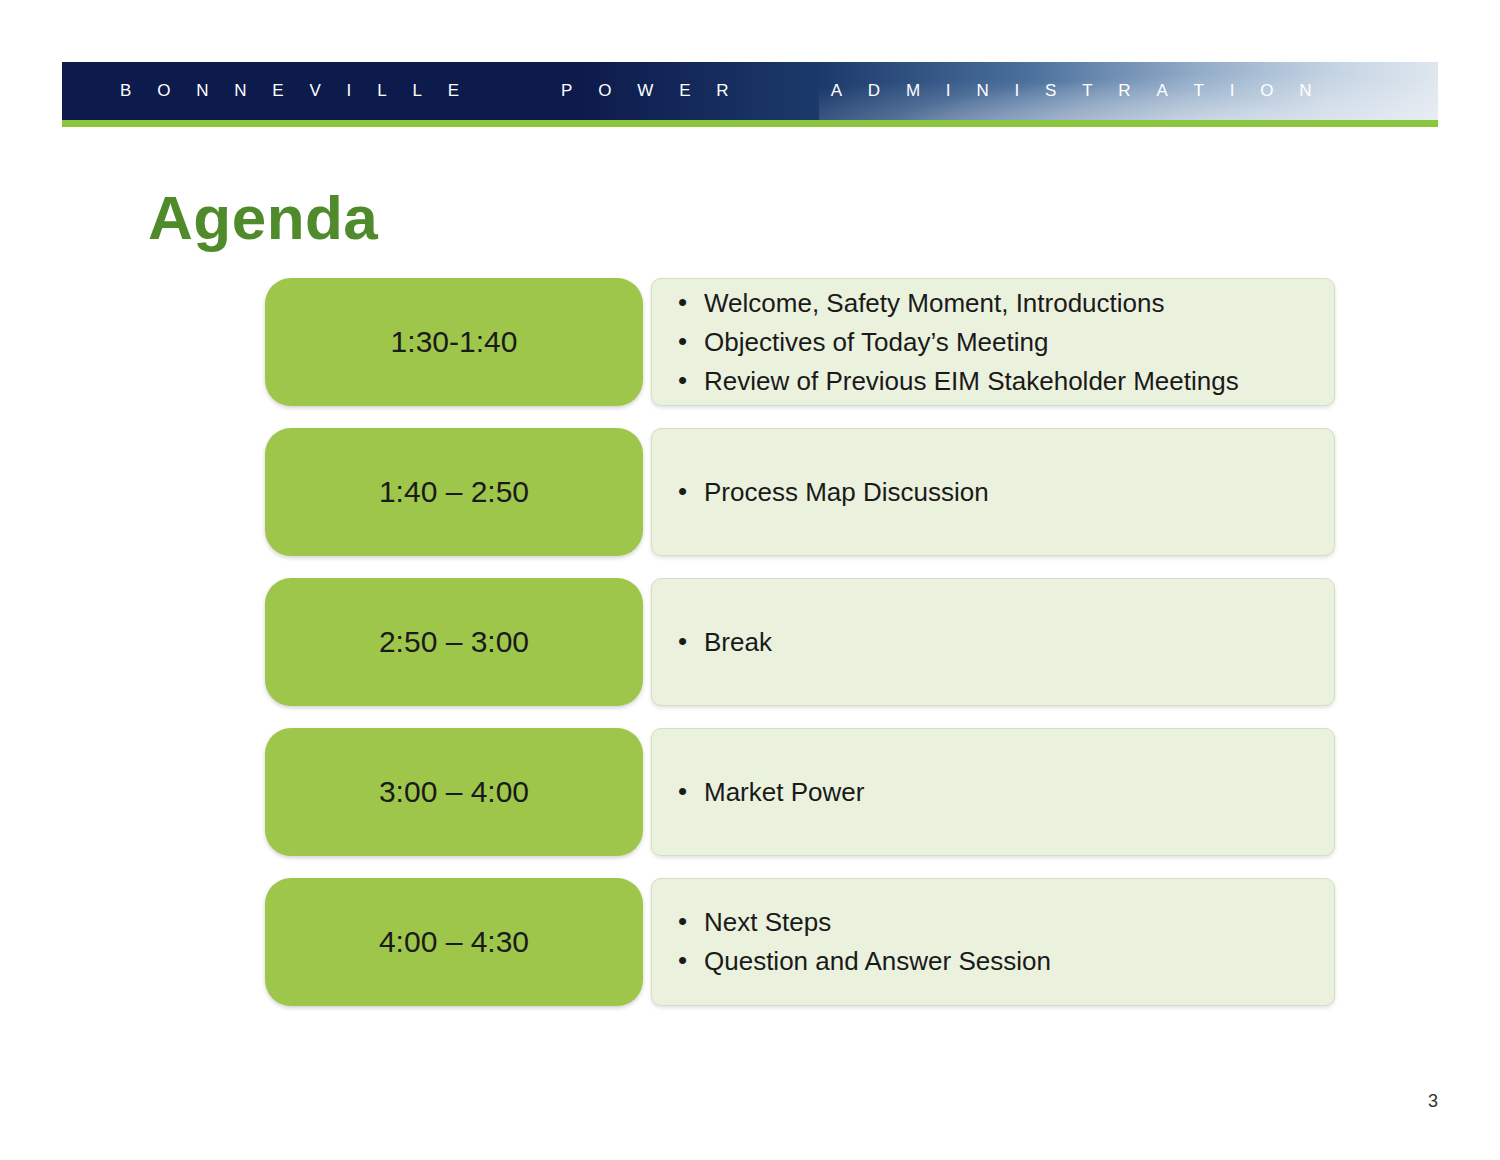B O N N E V I L L E P O W E R A D M I N I S T R A T I O N
Agenda
1:30-1:40
Welcome, Safety Moment, Introductions
Objectives of Today’s Meeting
Review of Previous EIM Stakeholder Meetings
1:40 – 2:50
Process Map Discussion
2:50 – 3:00
Break
3:00 – 4:00
Market Power
4:00 – 4:30
Next Steps
Question and Answer Session
3